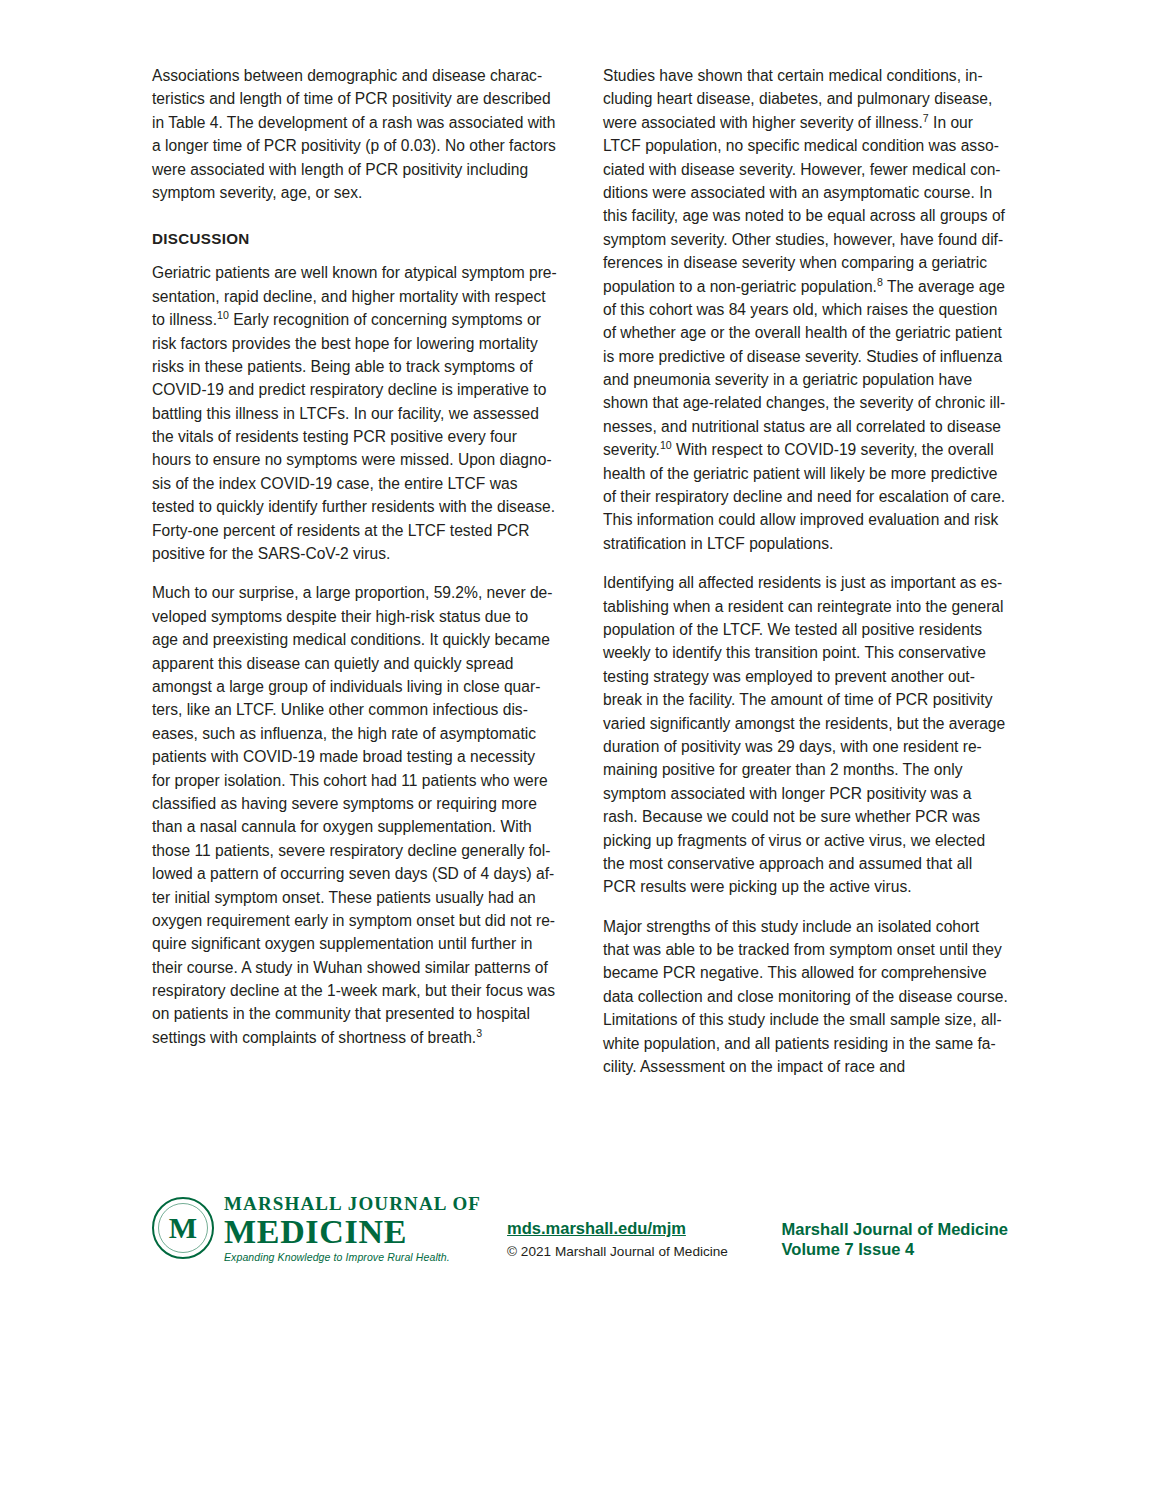Associations between demographic and disease characteristics and length of time of PCR positivity are described in Table 4. The development of a rash was associated with a longer time of PCR positivity (p of 0.03). No other factors were associated with length of PCR positivity including symptom severity, age, or sex.
Discussion
Geriatric patients are well known for atypical symptom presentation, rapid decline, and higher mortality with respect to illness.10 Early recognition of concerning symptoms or risk factors provides the best hope for lowering mortality risks in these patients. Being able to track symptoms of COVID-19 and predict respiratory decline is imperative to battling this illness in LTCFs. In our facility, we assessed the vitals of residents testing PCR positive every four hours to ensure no symptoms were missed. Upon diagnosis of the index COVID-19 case, the entire LTCF was tested to quickly identify further residents with the disease. Forty-one percent of residents at the LTCF tested PCR positive for the SARS-CoV-2 virus.
Much to our surprise, a large proportion, 59.2%, never developed symptoms despite their high-risk status due to age and preexisting medical conditions. It quickly became apparent this disease can quietly and quickly spread amongst a large group of individuals living in close quarters, like an LTCF. Unlike other common infectious diseases, such as influenza, the high rate of asymptomatic patients with COVID-19 made broad testing a necessity for proper isolation. This cohort had 11 patients who were classified as having severe symptoms or requiring more than a nasal cannula for oxygen supplementation. With those 11 patients, severe respiratory decline generally followed a pattern of occurring seven days (SD of 4 days) after initial symptom onset. These patients usually had an oxygen requirement early in symptom onset but did not require significant oxygen supplementation until further in their course. A study in Wuhan showed similar patterns of respiratory decline at the 1-week mark, but their focus was on patients in the community that presented to hospital settings with complaints of shortness of breath.3
Studies have shown that certain medical conditions, including heart disease, diabetes, and pulmonary disease, were associated with higher severity of illness.7 In our LTCF population, no specific medical condition was associated with disease severity. However, fewer medical conditions were associated with an asymptomatic course. In this facility, age was noted to be equal across all groups of symptom severity. Other studies, however, have found differences in disease severity when comparing a geriatric population to a non-geriatric population.8 The average age of this cohort was 84 years old, which raises the question of whether age or the overall health of the geriatric patient is more predictive of disease severity. Studies of influenza and pneumonia severity in a geriatric population have shown that age-related changes, the severity of chronic illnesses, and nutritional status are all correlated to disease severity.10 With respect to COVID-19 severity, the overall health of the geriatric patient will likely be more predictive of their respiratory decline and need for escalation of care. This information could allow improved evaluation and risk stratification in LTCF populations.
Identifying all affected residents is just as important as establishing when a resident can reintegrate into the general population of the LTCF. We tested all positive residents weekly to identify this transition point. This conservative testing strategy was employed to prevent another outbreak in the facility. The amount of time of PCR positivity varied significantly amongst the residents, but the average duration of positivity was 29 days, with one resident remaining positive for greater than 2 months. The only symptom associated with longer PCR positivity was a rash. Because we could not be sure whether PCR was picking up fragments of virus or active virus, we elected the most conservative approach and assumed that all PCR results were picking up the active virus.
Major strengths of this study include an isolated cohort that was able to be tracked from symptom onset until they became PCR negative. This allowed for comprehensive data collection and close monitoring of the disease course. Limitations of this study include the small sample size, all-white population, and all patients residing in the same facility. Assessment on the impact of race and
M
MARSHALL JOURNAL OF MEDICINE Expanding Knowledge to Improve Rural Health.
mds.marshall.edu/mjm © 2021 Marshall Journal of Medicine
Marshall Journal of Medicine
Volume 7 Issue 4